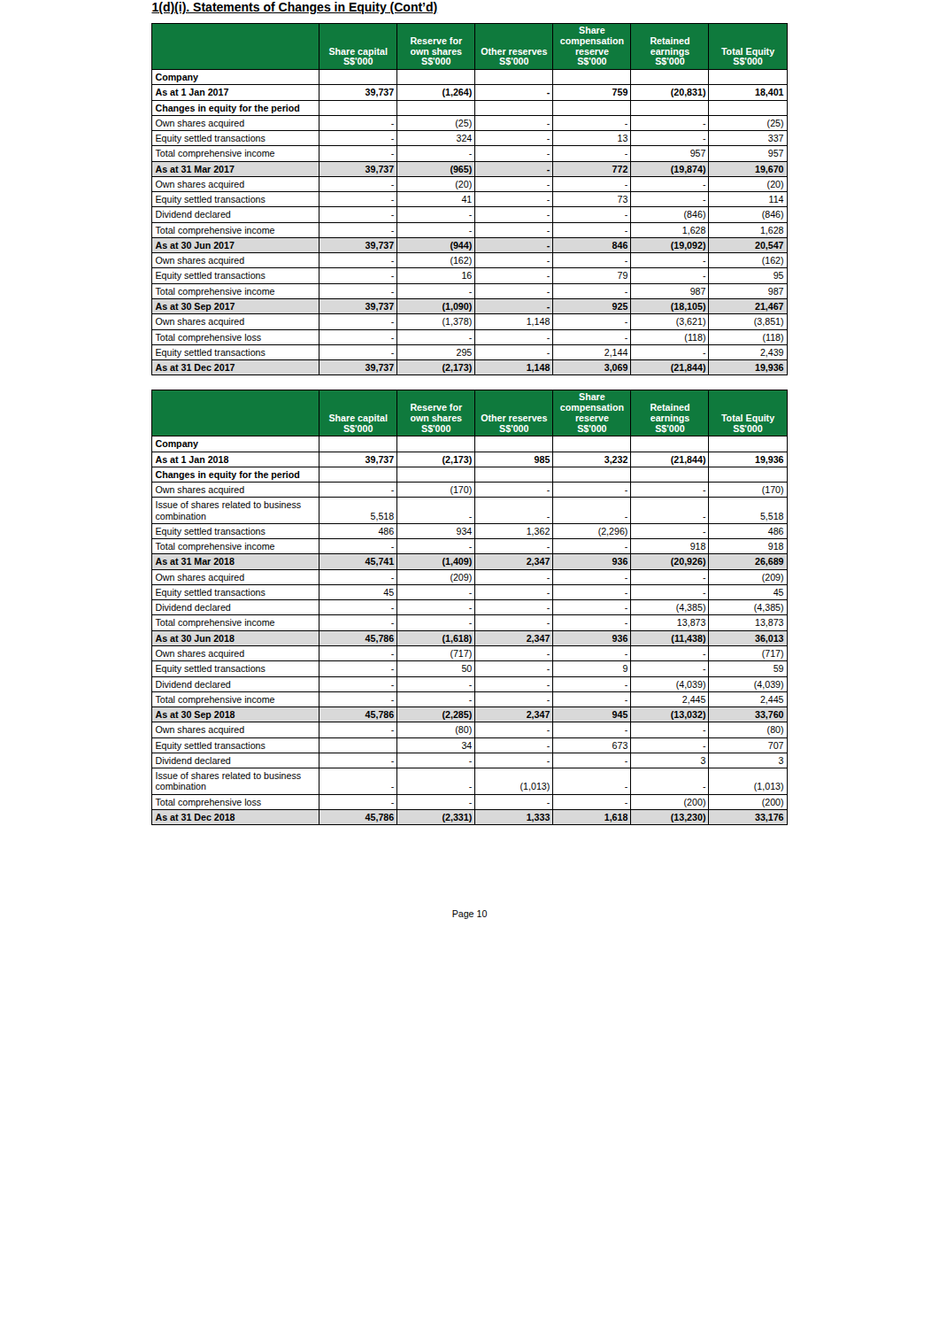1(d)(i). Statements of Changes in Equity (Cont’d)
| | Share capital S$'000 | Reserve for own shares S$'000 | Other reserves S$'000 | Share compensation reserve S$'000 | Retained earnings S$'000 | Total Equity S$'000 |
| --- | --- | --- | --- | --- | --- | --- |
| Company | | | | | | |
| As at 1 Jan 2017 | 39,737 | (1,264) | - | 759 | (20,831) | 18,401 |
| Changes in equity for the period | | | | | | |
| Own shares acquired | - | (25) | - | - | - | (25) |
| Equity settled transactions | - | 324 | - | 13 | - | 337 |
| Total comprehensive income | - | - | - | - | 957 | 957 |
| As at 31 Mar 2017 | 39,737 | (965) | - | 772 | (19,874) | 19,670 |
| Own shares acquired | - | (20) | - | - | - | (20) |
| Equity settled transactions | - | 41 | - | 73 | - | 114 |
| Dividend declared | - | - | - | - | (846) | (846) |
| Total comprehensive income | - | - | - | - | 1,628 | 1,628 |
| As at 30 Jun 2017 | 39,737 | (944) | - | 846 | (19,092) | 20,547 |
| Own shares acquired | - | (162) | - | - | - | (162) |
| Equity settled transactions | - | 16 | - | 79 | - | 95 |
| Total comprehensive income | - | - | - | - | 987 | 987 |
| As at 30 Sep 2017 | 39,737 | (1,090) | - | 925 | (18,105) | 21,467 |
| Own shares acquired | - | (1,378) | 1,148 | - | (3,621) | (3,851) |
| Total comprehensive loss | - | - | - | - | (118) | (118) |
| Equity settled transactions | - | 295 | - | 2,144 | - | 2,439 |
| As at 31 Dec 2017 | 39,737 | (2,173) | 1,148 | 3,069 | (21,844) | 19,936 |
| | Share capital S$'000 | Reserve for own shares S$'000 | Other reserves S$'000 | Share compensation reserve S$'000 | Retained earnings S$'000 | Total Equity S$'000 |
| --- | --- | --- | --- | --- | --- | --- |
| Company | | | | | | |
| As at 1 Jan 2018 | 39,737 | (2,173) | 985 | 3,232 | (21,844) | 19,936 |
| Changes in equity for the period | | | | | | |
| Own shares acquired | - | (170) | - | - | - | (170) |
| Issue of shares related to business combination | 5,518 | - | - | - | - | 5,518 |
| Equity settled transactions | 486 | 934 | 1,362 | (2,296) | - | 486 |
| Total comprehensive income | - | - | - | - | 918 | 918 |
| As at 31 Mar 2018 | 45,741 | (1,409) | 2,347 | 936 | (20,926) | 26,689 |
| Own shares acquired | - | (209) | - | - | - | (209) |
| Equity settled transactions | 45 | - | - | - | - | 45 |
| Dividend declared | - | - | - | - | (4,385) | (4,385) |
| Total comprehensive income | - | - | - | - | 13,873 | 13,873 |
| As at 30 Jun 2018 | 45,786 | (1,618) | 2,347 | 936 | (11,438) | 36,013 |
| Own shares acquired | - | (717) | - | - | - | (717) |
| Equity settled transactions | - | 50 | - | 9 | - | 59 |
| Dividend declared | - | - | - | - | (4,039) | (4,039) |
| Total comprehensive income | - | - | - | - | 2,445 | 2,445 |
| As at 30 Sep 2018 | 45,786 | (2,285) | 2,347 | 945 | (13,032) | 33,760 |
| Own shares acquired | - | (80) | - | - | - | (80) |
| Equity settled transactions | | 34 | - | 673 | - | 707 |
| Dividend declared | - | - | - | - | 3 | 3 |
| Issue of shares related to business combination | - | - | (1,013) | - | - | (1,013) |
| Total comprehensive loss | - | - | - | - | (200) | (200) |
| As at 31 Dec 2018 | 45,786 | (2,331) | 1,333 | 1,618 | (13,230) | 33,176 |
Page 10